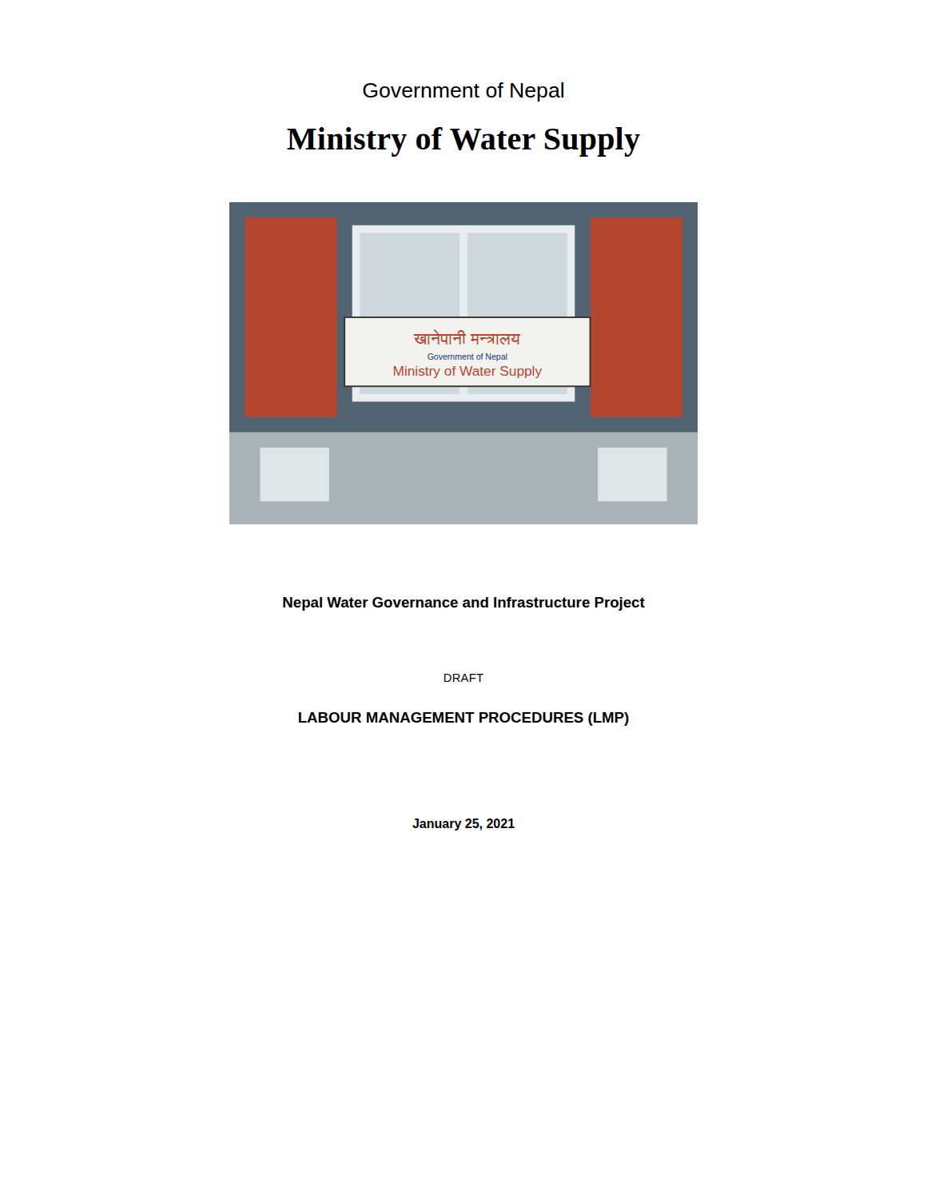Government of Nepal
Ministry of Water Supply
Nepal Water Governance and Infrastructure Project
DRAFT
LABOUR MANAGEMENT PROCEDURES (LMP)
January 25, 2021